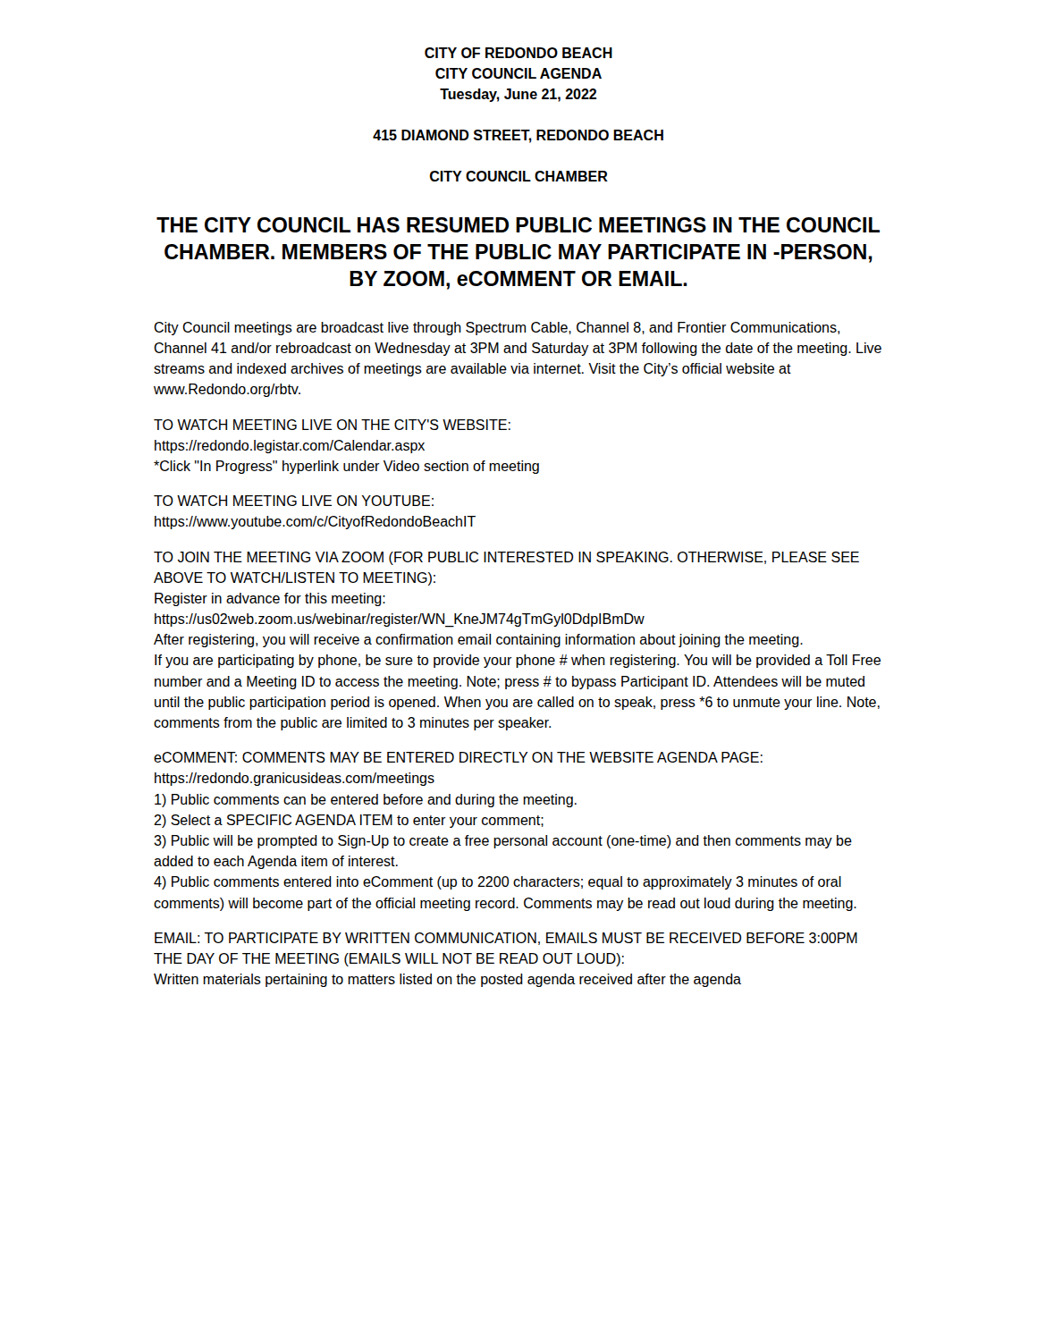CITY OF REDONDO BEACH
CITY COUNCIL AGENDA
Tuesday, June 21, 2022
415 DIAMOND STREET, REDONDO BEACH
CITY COUNCIL CHAMBER
THE CITY COUNCIL HAS RESUMED PUBLIC MEETINGS IN THE COUNCIL CHAMBER. MEMBERS OF THE PUBLIC MAY PARTICIPATE IN -PERSON, BY ZOOM, eCOMMENT OR EMAIL.
City Council meetings are broadcast live through Spectrum Cable, Channel 8, and Frontier Communications, Channel 41 and/or rebroadcast on Wednesday at 3PM and Saturday at 3PM following the date of the meeting. Live streams and indexed archives of meetings are available via internet. Visit the City’s official website at www.Redondo.org/rbtv.
TO WATCH MEETING LIVE ON THE CITY'S WEBSITE:
https://redondo.legistar.com/Calendar.aspx
*Click "In Progress" hyperlink under Video section of meeting
TO WATCH MEETING LIVE ON YOUTUBE:
https://www.youtube.com/c/CityofRedondoBeachIT
TO JOIN THE MEETING VIA ZOOM (FOR PUBLIC INTERESTED IN SPEAKING. OTHERWISE, PLEASE SEE ABOVE TO WATCH/LISTEN TO MEETING):
Register in advance for this meeting:
https://us02web.zoom.us/webinar/register/WN_KneJM74gTmGyl0DdpIBmDw
After registering, you will receive a confirmation email containing information about joining the meeting.
If you are participating by phone, be sure to provide your phone # when registering. You will be provided a Toll Free number and a Meeting ID to access the meeting. Note; press # to bypass Participant ID. Attendees will be muted until the public participation period is opened. When you are called on to speak, press *6 to unmute your line. Note, comments from the public are limited to 3 minutes per speaker.
eCOMMENT: COMMENTS MAY BE ENTERED DIRECTLY ON THE WEBSITE AGENDA PAGE:
https://redondo.granicusideas.com/meetings
1) Public comments can be entered before and during the meeting.
2) Select a SPECIFIC AGENDA ITEM to enter your comment;
3) Public will be prompted to Sign-Up to create a free personal account (one-time) and then comments may be added to each Agenda item of interest.
4) Public comments entered into eComment (up to 2200 characters; equal to approximately 3 minutes of oral comments) will become part of the official meeting record. Comments may be read out loud during the meeting.
EMAIL: TO PARTICIPATE BY WRITTEN COMMUNICATION, EMAILS MUST BE RECEIVED BEFORE 3:00PM THE DAY OF THE MEETING (EMAILS WILL NOT BE READ OUT LOUD):
Written materials pertaining to matters listed on the posted agenda received after the agenda